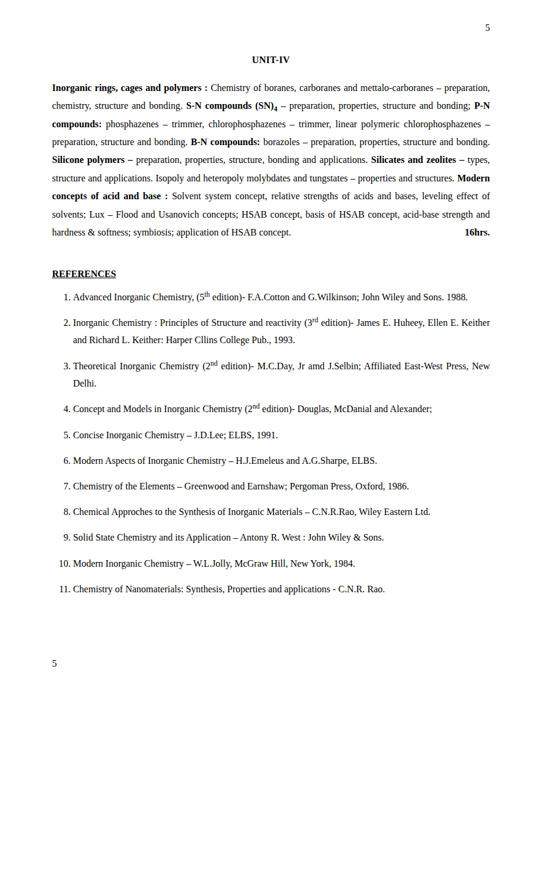5
UNIT-IV
Inorganic rings, cages and polymers : Chemistry of boranes, carboranes and mettalo-carboranes – preparation, chemistry, structure and bonding. S-N compounds (SN)4 – preparation, properties, structure and bonding; P-N compounds: phosphazenes – trimmer, chlorophosphazenes – trimmer, linear polymeric chlorophosphazenes – preparation, structure and bonding. B-N compounds: borazoles – preparation, properties, structure and bonding. Silicone polymers – preparation, properties, structure, bonding and applications. Silicates and zeolites – types, structure and applications. Isopoly and heteropoly molybdates and tungstates – properties and structures. Modern concepts of acid and base : Solvent system concept, relative strengths of acids and bases, leveling effect of solvents; Lux – Flood and Usanovich concepts; HSAB concept, basis of HSAB concept, acid-base strength and hardness & softness; symbiosis; application of HSAB concept. 16hrs.
REFERENCES
Advanced Inorganic Chemistry, (5th edition)- F.A.Cotton and G.Wilkinson; John Wiley and Sons. 1988.
Inorganic Chemistry : Principles of Structure and reactivity (3rd edition)- James E. Huheey, Ellen E. Keither and Richard L. Keither: Harper Cllins College Pub., 1993.
Theoretical Inorganic Chemistry (2nd edition)- M.C.Day, Jr amd J.Selbin; Affiliated East-West Press, New Delhi.
Concept and Models in Inorganic Chemistry (2nd edition)- Douglas, McDanial and Alexander;
Concise Inorganic Chemistry – J.D.Lee; ELBS, 1991.
Modern Aspects of Inorganic Chemistry – H.J.Emeleus and A.G.Sharpe, ELBS.
Chemistry of the Elements – Greenwood and Earnshaw; Pergoman Press, Oxford, 1986.
Chemical Approches to the Synthesis of Inorganic Materials – C.N.R.Rao, Wiley Eastern Ltd.
Solid State Chemistry and its Application – Antony R. West : John Wiley & Sons.
Modern Inorganic Chemistry – W.L.Jolly, McGraw Hill, New York, 1984.
Chemistry of Nanomaterials: Synthesis, Properties and applications - C.N.R. Rao.
5